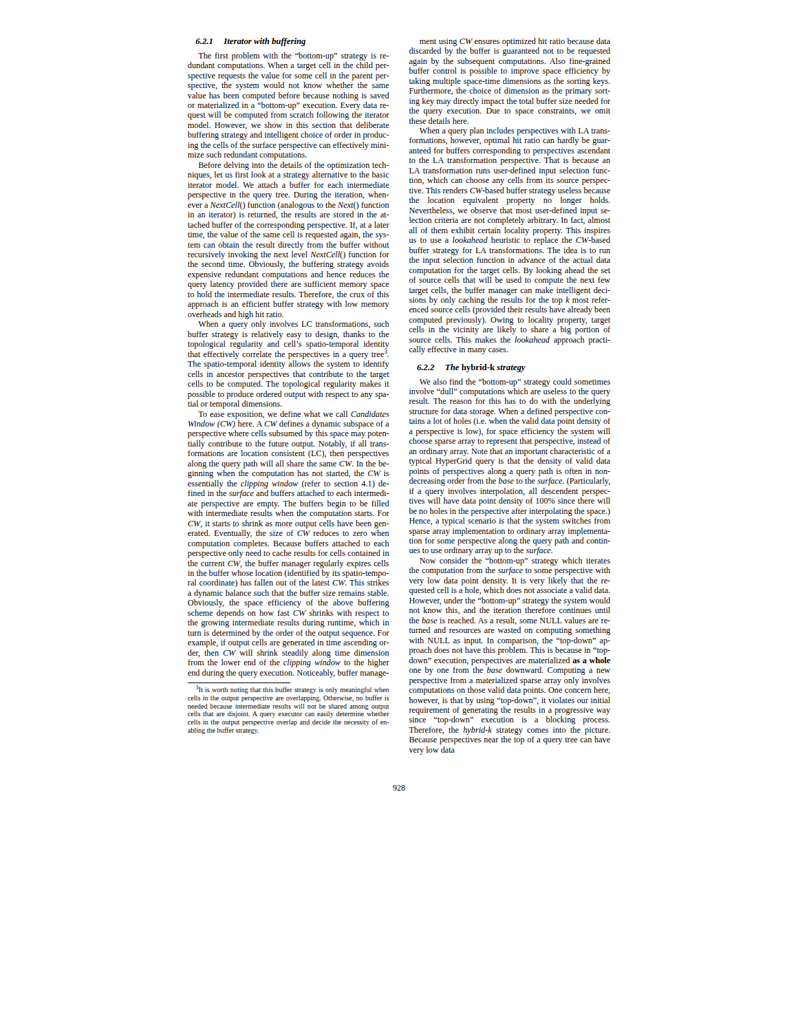6.2.1 Iterator with buffering
The first problem with the “bottom-up” strategy is redundant computations. When a target cell in the child perspective requests the value for some cell in the parent perspective, the system would not know whether the same value has been computed before because nothing is saved or materialized in a “bottom-up” execution. Every data request will be computed from scratch following the iterator model. However, we show in this section that deliberate buffering strategy and intelligent choice of order in producing the cells of the surface perspective can effectively minimize such redundant computations.
Before delving into the details of the optimization techniques, let us first look at a strategy alternative to the basic iterator model. We attach a buffer for each intermediate perspective in the query tree. During the iteration, whenever a NextCell() function (analogous to the Next() function in an iterator) is returned, the results are stored in the attached buffer of the corresponding perspective. If, at a later time, the value of the same cell is requested again, the system can obtain the result directly from the buffer without recursively invoking the next level NextCell() function for the second time. Obviously, the buffering strategy avoids expensive redundant computations and hence reduces the query latency provided there are sufficient memory space to hold the intermediate results. Therefore, the crux of this approach is an efficient buffer strategy with low memory overheads and high hit ratio.
When a query only involves LC transformations, such buffer strategy is relatively easy to design, thanks to the topological regularity and cell’s spatio-temporal identity that effectively correlate the perspectives in a query tree3. The spatio-temporal identity allows the system to identify cells in ancestor perspectives that contribute to the target cells to be computed. The topological regularity makes it possible to produce ordered output with respect to any spatial or temporal dimensions.
To ease exposition, we define what we call Candidates Window (CW) here. A CW defines a dynamic subspace of a perspective where cells subsumed by this space may potentially contribute to the future output. Notably, if all transformations are location consistent (LC), then perspectives along the query path will all share the same CW. In the beginning when the computation has not started, the CW is essentially the clipping window (refer to section 4.1) defined in the surface and buffers attached to each intermediate perspective are empty. The buffers begin to be filled with intermediate results when the computation starts. For CW, it starts to shrink as more output cells have been generated. Eventually, the size of CW reduces to zero when computation completes. Because buffers attached to each perspective only need to cache results for cells contained in the current CW, the buffer manager regularly expires cells in the buffer whose location (identified by its spatio-temporal coordinate) has fallen out of the latest CW. This strikes a dynamic balance such that the buffer size remains stable. Obviously, the space efficiency of the above buffering scheme depends on how fast CW shrinks with respect to the growing intermediate results during runtime, which in turn is determined by the order of the output sequence. For example, if output cells are generated in time ascending order, then CW will shrink steadily along time dimension from the lower end of the clipping window to the higher end during the query execution. Noticeably, buffer manage-
3It is worth noting that this buffer strategy is only meaningful when cells in the output perspective are overlapping. Otherwise, no buffer is needed because intermediate results will not be shared among output cells that are disjoint. A query executor can easily determine whether cells in the output perspective overlap and decide the necessity of enabling the buffer strategy.
ment using CW ensures optimized hit ratio because data discarded by the buffer is guaranteed not to be requested again by the subsequent computations. Also fine-grained buffer control is possible to improve space efficiency by taking multiple space-time dimensions as the sorting keys. Furthermore, the choice of dimension as the primary sorting key may directly impact the total buffer size needed for the query execution. Due to space constraints, we omit these details here.
When a query plan includes perspectives with LA transformations, however, optimal hit ratio can hardly be guaranteed for buffers corresponding to perspectives ascendant to the LA transformation perspective. That is because an LA transformation runs user-defined input selection function, which can choose any cells from its source perspective. This renders CW-based buffer strategy useless because the location equivalent property no longer holds. Nevertheless, we observe that most user-defined input selection criteria are not completely arbitrary. In fact, almost all of them exhibit certain locality property. This inspires us to use a lookahead heuristic to replace the CW-based buffer strategy for LA transformations. The idea is to run the input selection function in advance of the actual data computation for the target cells. By looking ahead the set of source cells that will be used to compute the next few target cells, the buffer manager can make intelligent decisions by only caching the results for the top k most referenced source cells (provided their results have already been computed previously). Owing to locality property, target cells in the vicinity are likely to share a big portion of source cells. This makes the lookahead approach practically effective in many cases.
6.2.2 The hybrid-k strategy
We also find the “bottom-up” strategy could sometimes involve “dull” computations which are useless to the query result. The reason for this has to do with the underlying structure for data storage. When a defined perspective contains a lot of holes (i.e. when the valid data point density of a perspective is low), for space efficiency the system will choose sparse array to represent that perspective, instead of an ordinary array. Note that an important characteristic of a typical HyperGrid query is that the density of valid data points of perspectives along a query path is often in non-decreasing order from the base to the surface. (Particularly, if a query involves interpolation, all descendent perspectives will have data point density of 100% since there will be no holes in the perspective after interpolating the space.) Hence, a typical scenario is that the system switches from sparse array implementation to ordinary array implementation for some perspective along the query path and continues to use ordinary array up to the surface.
Now consider the “bottom-up” strategy which iterates the computation from the surface to some perspective with very low data point density. It is very likely that the requested cell is a hole, which does not associate a valid data. However, under the “bottom-up” strategy the system would not know this, and the iteration therefore continues until the base is reached. As a result, some NULL values are returned and resources are wasted on computing something with NULL as input. In comparison, the “top-down” approach does not have this problem. This is because in “top-down” execution, perspectives are materialized as a whole one by one from the base downward. Computing a new perspective from a materialized sparse array only involves computations on those valid data points. One concern here, however, is that by using “top-down”, it violates our initial requirement of generating the results in a progressive way since “top-down” execution is a blocking process. Therefore, the hybrid-k strategy comes into the picture. Because perspectives near the top of a query tree can have very low data
928